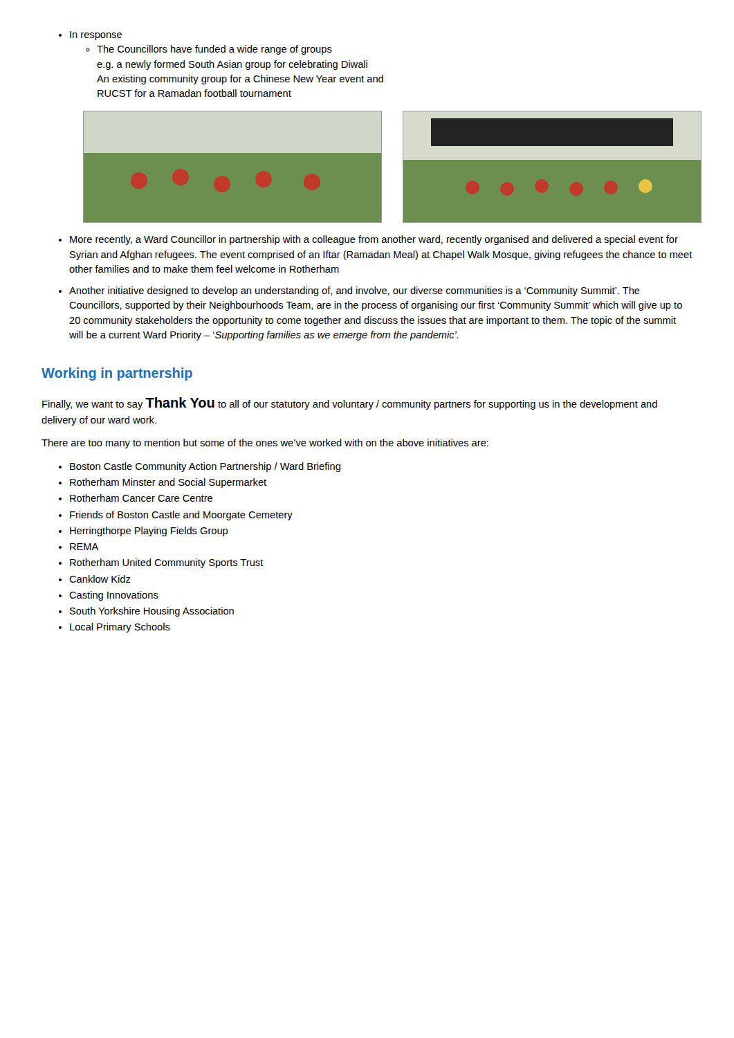In response
The Councillors have funded a wide range of groups
e.g. a newly formed South Asian group for celebrating Diwali
An existing community group for a Chinese New Year event and
RUCST for a Ramadan football tournament
More recently, a Ward Councillor in partnership with a colleague from another ward, recently organised and delivered a special event for Syrian and Afghan refugees. The event comprised of an Iftar (Ramadan Meal) at Chapel Walk Mosque, giving refugees the chance to meet other families and to make them feel welcome in Rotherham
Another initiative designed to develop an understanding of, and involve, our diverse communities is a ‘Community Summit’. The Councillors, supported by their Neighbourhoods Team, are in the process of organising our first ‘Community Summit’ which will give up to 20 community stakeholders the opportunity to come together and discuss the issues that are important to them. The topic of the summit will be a current Ward Priority – ‘Supporting families as we emerge from the pandemic’.
Working in partnership
Finally, we want to say Thank You to all of our statutory and voluntary / community partners for supporting us in the development and delivery of our ward work.
There are too many to mention but some of the ones we’ve worked with on the above initiatives are:
Boston Castle Community Action Partnership / Ward Briefing
Rotherham Minster and Social Supermarket
Rotherham Cancer Care Centre
Friends of Boston Castle and Moorgate Cemetery
Herringthorpe Playing Fields Group
REMA
Rotherham United Community Sports Trust
Canklow Kidz
Casting Innovations
South Yorkshire Housing Association
Local Primary Schools